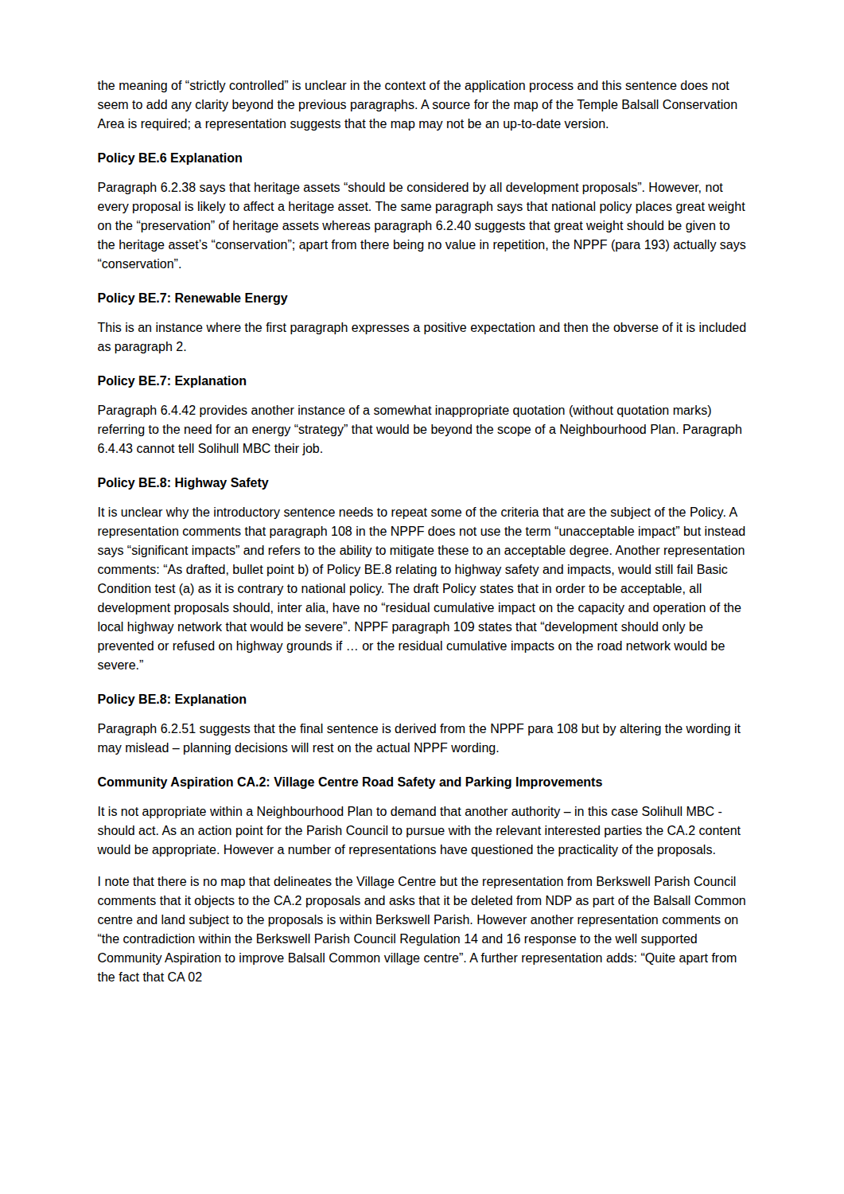the meaning of “strictly controlled” is unclear in the context of the application process and this sentence does not seem to add any clarity beyond the previous paragraphs. A source for the map of the Temple Balsall Conservation Area is required; a representation suggests that the map may not be an up-to-date version.
Policy BE.6 Explanation
Paragraph 6.2.38 says that heritage assets “should be considered by all development proposals”. However, not every proposal is likely to affect a heritage asset. The same paragraph says that national policy places great weight on the “preservation” of heritage assets whereas paragraph 6.2.40 suggests that great weight should be given to the heritage asset’s “conservation”; apart from there being no value in repetition, the NPPF (para 193) actually says “conservation”.
Policy BE.7: Renewable Energy
This is an instance where the first paragraph expresses a positive expectation and then the obverse of it is included as paragraph 2.
Policy BE.7: Explanation
Paragraph 6.4.42 provides another instance of a somewhat inappropriate quotation (without quotation marks) referring to the need for an energy “strategy” that would be beyond the scope of a Neighbourhood Plan. Paragraph 6.4.43 cannot tell Solihull MBC their job.
Policy BE.8: Highway Safety
It is unclear why the introductory sentence needs to repeat some of the criteria that are the subject of the Policy. A representation comments that paragraph 108 in the NPPF does not use the term “unacceptable impact” but instead says “significant impacts” and refers to the ability to mitigate these to an acceptable degree. Another representation comments: “As drafted, bullet point b) of Policy BE.8 relating to highway safety and impacts, would still fail Basic Condition test (a) as it is contrary to national policy. The draft Policy states that in order to be acceptable, all development proposals should, inter alia, have no “residual cumulative impact on the capacity and operation of the local highway network that would be severe”. NPPF paragraph 109 states that “development should only be prevented or refused on highway grounds if … or the residual cumulative impacts on the road network would be severe.”
Policy BE.8: Explanation
Paragraph 6.2.51 suggests that the final sentence is derived from the NPPF para 108 but by altering the wording it may mislead – planning decisions will rest on the actual NPPF wording.
Community Aspiration CA.2: Village Centre Road Safety and Parking Improvements
It is not appropriate within a Neighbourhood Plan to demand that another authority – in this case Solihull MBC - should act. As an action point for the Parish Council to pursue with the relevant interested parties the CA.2 content would be appropriate. However a number of representations have questioned the practicality of the proposals.
I note that there is no map that delineates the Village Centre but the representation from Berkswell Parish Council comments that it objects to the CA.2 proposals and asks that it be deleted from NDP as part of the Balsall Common centre and land subject to the proposals is within Berkswell Parish. However another representation comments on “the contradiction within the Berkswell Parish Council Regulation 14 and 16 response to the well supported Community Aspiration to improve Balsall Common village centre”. A further representation adds: “Quite apart from the fact that CA 02